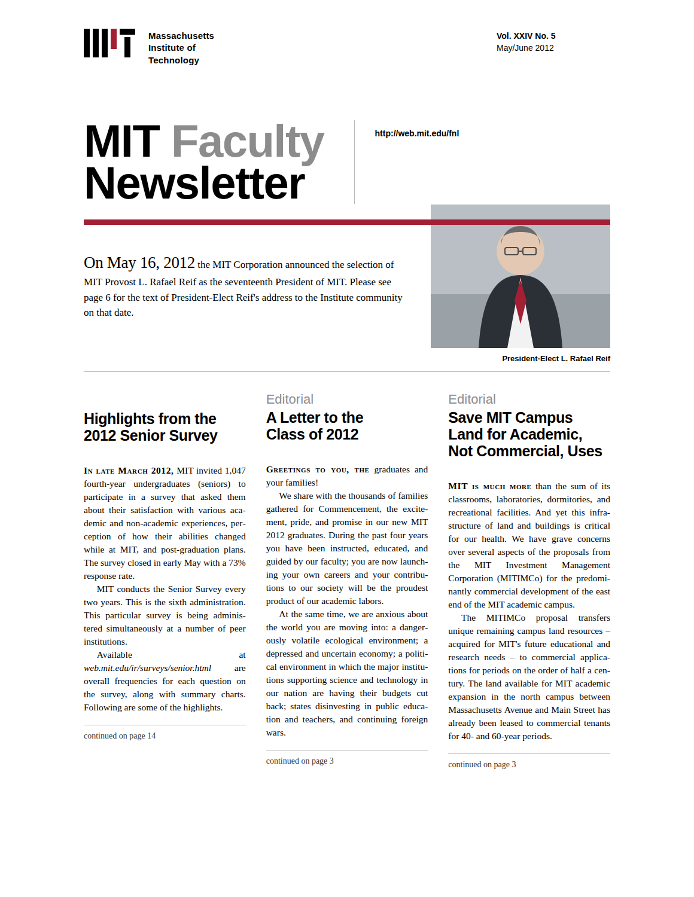Massachusetts
Institute of
Technology
Vol. XXIV No. 5
May/June 2012
MIT Faculty
Newsletter
http://web.mit.edu/fnl
On May 16, 2012 the MIT Corporation announced the selection of MIT Provost L. Rafael Reif as the seventeenth President of MIT. Please see page 6 for the text of President-Elect Reif's address to the Institute community on that date.
President-Elect L. Rafael Reif
Highlights from the
2012 Senior Survey
In late March 2012, MIT invited 1,047 fourth-year undergraduates (seniors) to participate in a survey that asked them about their satisfaction with various academic and non-academic experiences, perception of how their abilities changed while at MIT, and post-graduation plans. The survey closed in early May with a 73% response rate.
MIT conducts the Senior Survey every two years. This is the sixth administration. This particular survey is being administered simultaneously at a number of peer institutions.
Available at web.mit.edu/ir/surveys/senior.html are overall frequencies for each question on the survey, along with summary charts. Following are some of the highlights.
continued on page 14
Editorial
A Letter to the
Class of 2012
Greetings to you, the graduates and your families!
We share with the thousands of families gathered for Commencement, the excitement, pride, and promise in our new MIT 2012 graduates. During the past four years you have been instructed, educated, and guided by our faculty; you are now launching your own careers and your contributions to our society will be the proudest product of our academic labors.
At the same time, we are anxious about the world you are moving into: a dangerously volatile ecological environment; a depressed and uncertain economy; a political environment in which the major institutions supporting science and technology in our nation are having their budgets cut back; states disinvesting in public education and teachers, and continuing foreign wars.
continued on page 3
Editorial
Save MIT Campus
Land for Academic,
Not Commercial, Uses
MIT is much more than the sum of its classrooms, laboratories, dormitories, and recreational facilities. And yet this infrastructure of land and buildings is critical for our health. We have grave concerns over several aspects of the proposals from the MIT Investment Management Corporation (MITIMCo) for the predominantly commercial development of the east end of the MIT academic campus.
The MITIMCo proposal transfers unique remaining campus land resources – acquired for MIT's future educational and research needs – to commercial applications for periods on the order of half a century. The land available for MIT academic expansion in the north campus between Massachusetts Avenue and Main Street has already been leased to commercial tenants for 40- and 60-year periods.
continued on page 3